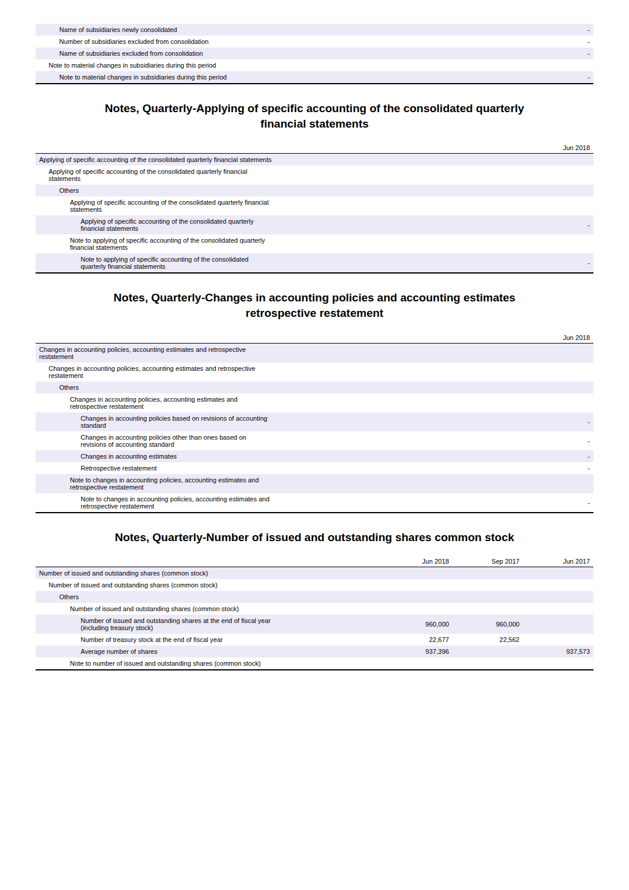| Name of subsidiaries newly consolidated | - |
| Number of subsidiaries excluded from consolidation | - |
| Name of subsidiaries excluded from consolidation | - |
| Note to material changes in subsidiaries during this period | |
| Note to material changes in subsidiaries during this period | - |
Notes, Quarterly-Applying of specific accounting of the consolidated quarterly
financial statements
| | Jun 2018 |
| Applying of specific accounting of the consolidated quarterly financial statements | |
| Applying of specific accounting of the consolidated quarterly financial statements | |
| Others | |
| Applying of specific accounting of the consolidated quarterly financial statements | |
| Applying of specific accounting of the consolidated quarterly financial statements | - |
| Note to applying of specific accounting of the consolidated quarterly financial statements | |
| Note to applying of specific accounting of the consolidated quarterly financial statements | - |
Notes, Quarterly-Changes in accounting policies and accounting estimates
retrospective restatement
| | Jun 2018 |
| Changes in accounting policies, accounting estimates and retrospective restatement | |
| Changes in accounting policies, accounting estimates and retrospective restatement | |
| Others | |
| Changes in accounting policies, accounting estimates and retrospective restatement | |
| Changes in accounting policies based on revisions of accounting standard | - |
| Changes in accounting policies other than ones based on revisions of accounting standard | - |
| Changes in accounting estimates | - |
| Retrospective restatement | - |
| Note to changes in accounting policies, accounting estimates and retrospective restatement | |
| Note to changes in accounting policies, accounting estimates and retrospective restatement | - |
Notes, Quarterly-Number of issued and outstanding shares common stock
| | Jun 2018 | Sep 2017 | Jun 2017 |
| Number of issued and outstanding shares (common stock) | | | |
| Number of issued and outstanding shares (common stock) | | | |
| Others | | | |
| Number of issued and outstanding shares (common stock) | | | |
| Number of issued and outstanding shares at the end of fiscal year (including treasury stock) | 960,000 | 960,000 | |
| Number of treasury stock at the end of fiscal year | 22,677 | 22,562 | |
| Average number of shares | 937,396 | | 937,573 |
| Note to number of issued and outstanding shares (common stock) | | | |